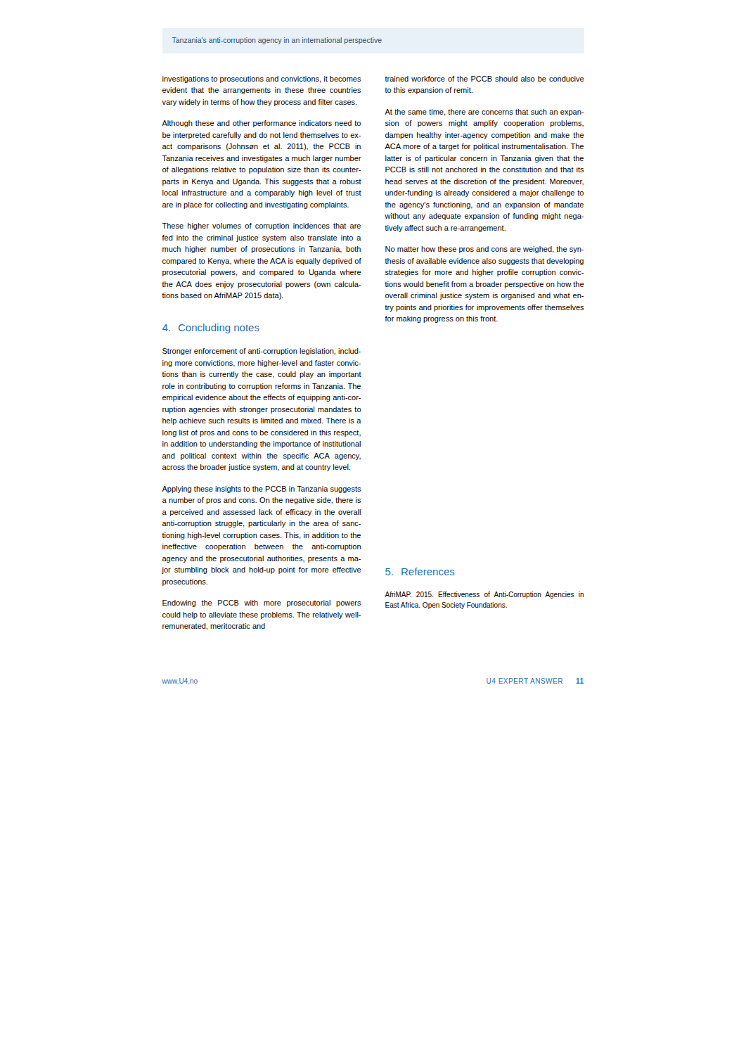Tanzania's anti-corruption agency in an international perspective
investigations to prosecutions and convictions, it becomes evident that the arrangements in these three countries vary widely in terms of how they process and filter cases.
Although these and other performance indicators need to be interpreted carefully and do not lend themselves to exact comparisons (Johnsøn et al. 2011), the PCCB in Tanzania receives and investigates a much larger number of allegations relative to population size than its counterparts in Kenya and Uganda. This suggests that a robust local infrastructure and a comparably high level of trust are in place for collecting and investigating complaints.
These higher volumes of corruption incidences that are fed into the criminal justice system also translate into a much higher number of prosecutions in Tanzania, both compared to Kenya, where the ACA is equally deprived of prosecutorial powers, and compared to Uganda where the ACA does enjoy prosecutorial powers (own calculations based on AfriMAP 2015 data).
4. Concluding notes
Stronger enforcement of anti-corruption legislation, including more convictions, more higher-level and faster convictions than is currently the case, could play an important role in contributing to corruption reforms in Tanzania. The empirical evidence about the effects of equipping anti-corruption agencies with stronger prosecutorial mandates to help achieve such results is limited and mixed. There is a long list of pros and cons to be considered in this respect, in addition to understanding the importance of institutional and political context within the specific ACA agency, across the broader justice system, and at country level.
Applying these insights to the PCCB in Tanzania suggests a number of pros and cons. On the negative side, there is a perceived and assessed lack of efficacy in the overall anti-corruption struggle, particularly in the area of sanctioning high-level corruption cases. This, in addition to the ineffective cooperation between the anti-corruption agency and the prosecutorial authorities, presents a major stumbling block and hold-up point for more effective prosecutions.
Endowing the PCCB with more prosecutorial powers could help to alleviate these problems. The relatively well-remunerated, meritocratic and
trained workforce of the PCCB should also be conducive to this expansion of remit.
At the same time, there are concerns that such an expansion of powers might amplify cooperation problems, dampen healthy inter-agency competition and make the ACA more of a target for political instrumentalisation. The latter is of particular concern in Tanzania given that the PCCB is still not anchored in the constitution and that its head serves at the discretion of the president. Moreover, under-funding is already considered a major challenge to the agency's functioning, and an expansion of mandate without any adequate expansion of funding might negatively affect such a re-arrangement.
No matter how these pros and cons are weighed, the synthesis of available evidence also suggests that developing strategies for more and higher profile corruption convictions would benefit from a broader perspective on how the overall criminal justice system is organised and what entry points and priorities for improvements offer themselves for making progress on this front.
5. References
AfriMAP. 2015. Effectiveness of Anti-Corruption Agencies in East Africa. Open Society Foundations.
www.U4.no
U4 EXPERT ANSWER11